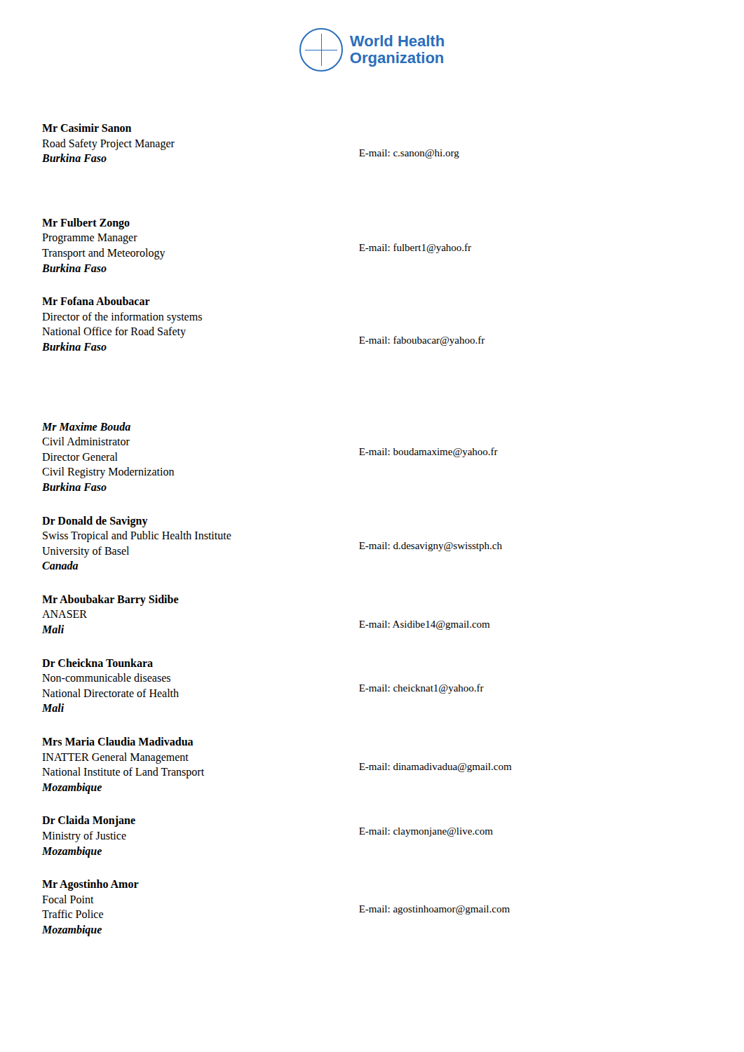World Health Organization
| Mr Casimir Sanon Road Safety Project Manager Burkina Faso | E-mail: c.sanon@hi.org |
| Mr Fulbert Zongo Programme Manager Transport and Meteorology Burkina Faso | E-mail: fulbert1@yahoo.fr |
| Mr Fofana Aboubacar Director of the information systems National Office for Road Safety Burkina Faso | E-mail: faboubacar@yahoo.fr |
| Mr Maxime Bouda Civil Administrator Director General Civil Registry Modernization Burkina Faso | E-mail: boudamaxime@yahoo.fr |
| Dr Donald de Savigny Swiss Tropical and Public Health Institute University of Basel Canada | E-mail: d.desavigny@swisstph.ch |
| Mr Aboubakar Barry Sidibe ANASER Mali | E-mail: Asidibe14@gmail.com |
| Dr Cheickna Tounkara Non-communicable diseases National Directorate of Health Mali | E-mail: cheicknat1@yahoo.fr |
| Mrs Maria Claudia Madivadua INATTER General Management National Institute of Land Transport Mozambique | E-mail: dinamadivadua@gmail.com |
| Dr Claida Monjane Ministry of Justice Mozambique | E-mail: claymonjane@live.com |
| Mr Agostinho Amor Focal Point Traffic Police Mozambique | E-mail: agostinhoamor@gmail.com |